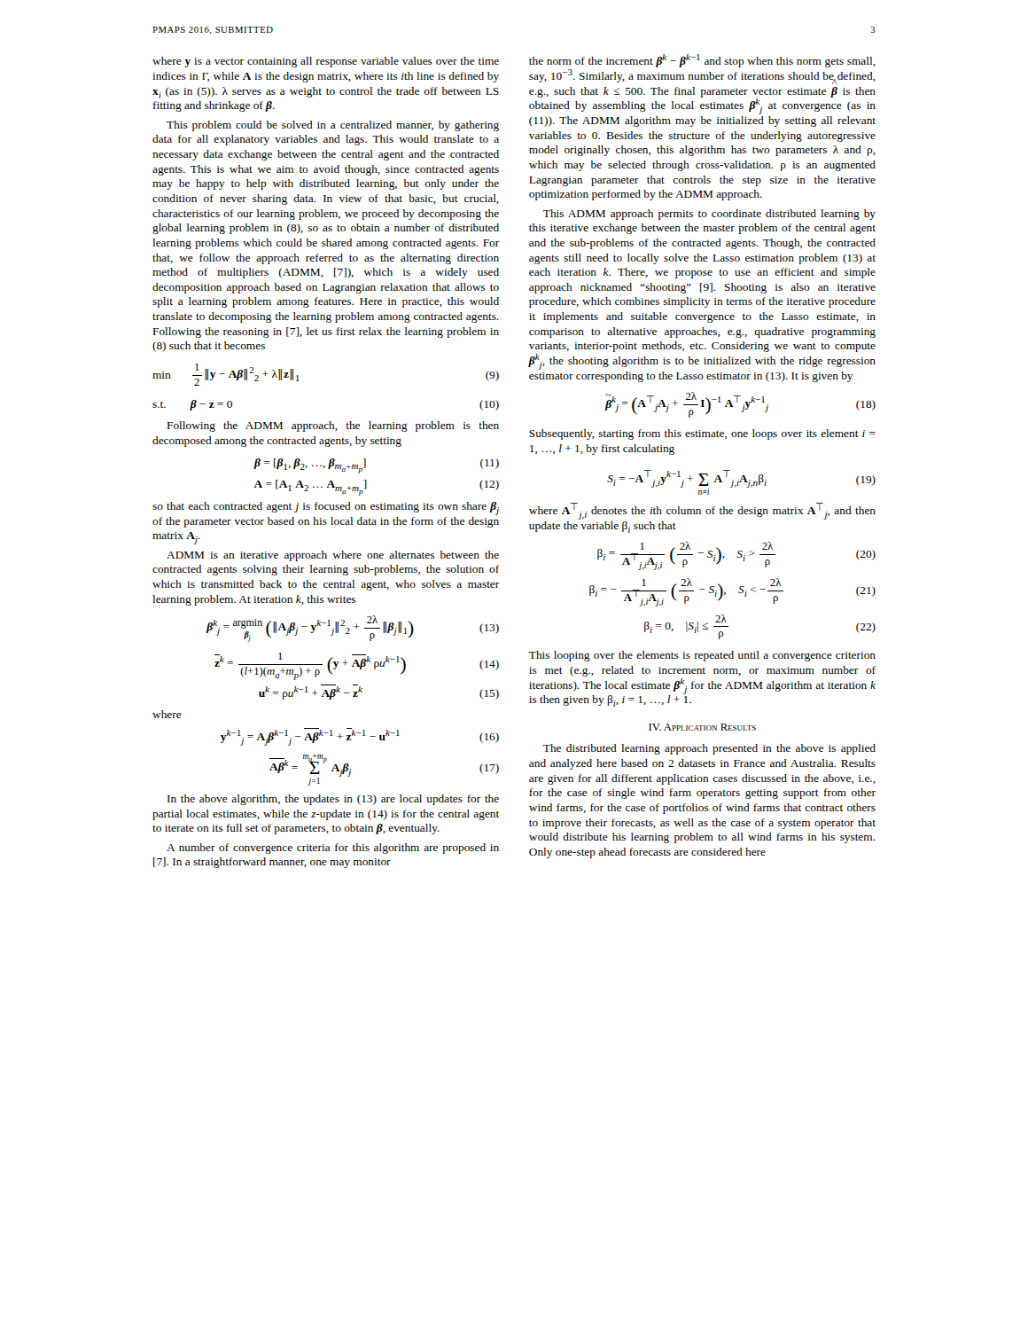PMAPS 2016, SUBMITTED 3
where y is a vector containing all response variable values over the time indices in Γ, while A is the design matrix, where its ith line is defined by xi (as in (5)). λ serves as a weight to control the trade off between LS fitting and shrinkage of β.
This problem could be solved in a centralized manner, by gathering data for all explanatory variables and lags. This would translate to a necessary data exchange between the central agent and the contracted agents. This is what we aim to avoid though, since contracted agents may be happy to help with distributed learning, but only under the condition of never sharing data. In view of that basic, but crucial, characteristics of our learning problem, we proceed by decomposing the global learning problem in (8), so as to obtain a number of distributed learning problems which could be shared among contracted agents. For that, we follow the approach referred to as the alternating direction method of multipliers (ADMM, [7]), which is a widely used decomposition approach based on Lagrangian relaxation that allows to split a learning problem among features. Here in practice, this would translate to decomposing the learning problem among contracted agents. Following the reasoning in [7], let us first relax the learning problem in (8) such that it becomes
min 12∥y − Aβ∥22 + λ∥z∥1 (9)
s.t. β − z = 0 (10)
Following the ADMM approach, the learning problem is then decomposed among the contracted agents, by setting
β = [β1, β2, …, βma+mp] (11)
A = [A1 A2 … Ama+mp] (12)
so that each contracted agent j is focused on estimating its own share βj of the parameter vector based on his local data in the form of the design matrix Aj.
ADMM is an iterative approach where one alternates between the contracted agents solving their learning sub-problems, the solution of which is transmitted back to the central agent, who solves a master learning problem. At iteration k, this writes
βkj = argmin βj (∥Ajβj − yk−1j∥22 + 2λ ρ∥βj∥1) (13)
zk = 1(l+1)(ma+mp) + ρ (y + Aβk ρuk−1) (14)
uk = ρuk−1 + Aβk − zk (15)
where
yk−1j = Ajβk−1j − Aβk−1 + zk−1 − uk−1 (16)
Aβk = ma+mp Σj=1 Ajβj (17)
In the above algorithm, the updates in (13) are local updates for the partial local estimates, while the z-update in (14) is for the central agent to iterate on its full set of parameters, to obtain β, eventually.
A number of convergence criteria for this algorithm are proposed in [7]. In a straightforward manner, one may monitor
the norm of the increment βk − βk−1 and stop when this norm gets small, say, 10−3. Similarly, a maximum number of iterations should be defined, e.g., such that k ≤ 500. The final parameter vector estimate β is then obtained by assembling the local estimates βkj at convergence (as in (11)). The ADMM algorithm may be initialized by setting all relevant variables to 0. Besides the structure of the underlying autoregressive model originally chosen, this algorithm has two parameters λ and ρ, which may be selected through cross-validation. ρ is an augmented Lagrangian parameter that controls the step size in the iterative optimization performed by the ADMM approach.
This ADMM approach permits to coordinate distributed learning by this iterative exchange between the master problem of the central agent and the sub-problems of the contracted agents. Though, the contracted agents still need to locally solve the Lasso estimation problem (13) at each iteration k. There, we propose to use an efficient and simple approach nicknamed “shooting” [9]. Shooting is also an iterative procedure, which combines simplicity in terms of the iterative procedure it implements and suitable convergence to the Lasso estimate, in comparison to alternative approaches, e.g., quadrative programming variants, interior-point methods, etc. Considering we want to compute βkj, the shooting algorithm is to be initialized with the ridge regression estimator corresponding to the Lasso estimator in (13). It is given by
βkj = (A⊤jAj + 2λ ρ I)−1 A⊤jyk−1j (18)
Subsequently, starting from this estimate, one loops over its element i = 1, …, l + 1, by first calculating
Si = −A⊤j,iyk−1j + Σn≠i A⊤j,iAj,nβi (19)
where A⊤j,i denotes the ith column of the design matrix A⊤j, and then update the variable βi such that
βi = 1 A⊤j,iAj,i (2λ ρ − Si), Si > 2λ ρ (20)
βi = − 1 A⊤j,iAj,i (2λ ρ − Si), Si < −2λ ρ (21)
βi = 0, |Si| ≤ 2λ ρ (22)
This looping over the elements is repeated until a convergence criterion is met (e.g., related to increment norm, or maximum number of iterations). The local estimate βkj for the ADMM algorithm at iteration k is then given by βi, i = 1, …, l + 1.
IV. Application Results
The distributed learning approach presented in the above is applied and analyzed here based on 2 datasets in France and Australia. Results are given for all different application cases discussed in the above, i.e., for the case of single wind farm operators getting support from other wind farms, for the case of portfolios of wind farms that contract others to improve their forecasts, as well as the case of a system operator that would distribute his learning problem to all wind farms in his system. Only one-step ahead forecasts are considered here